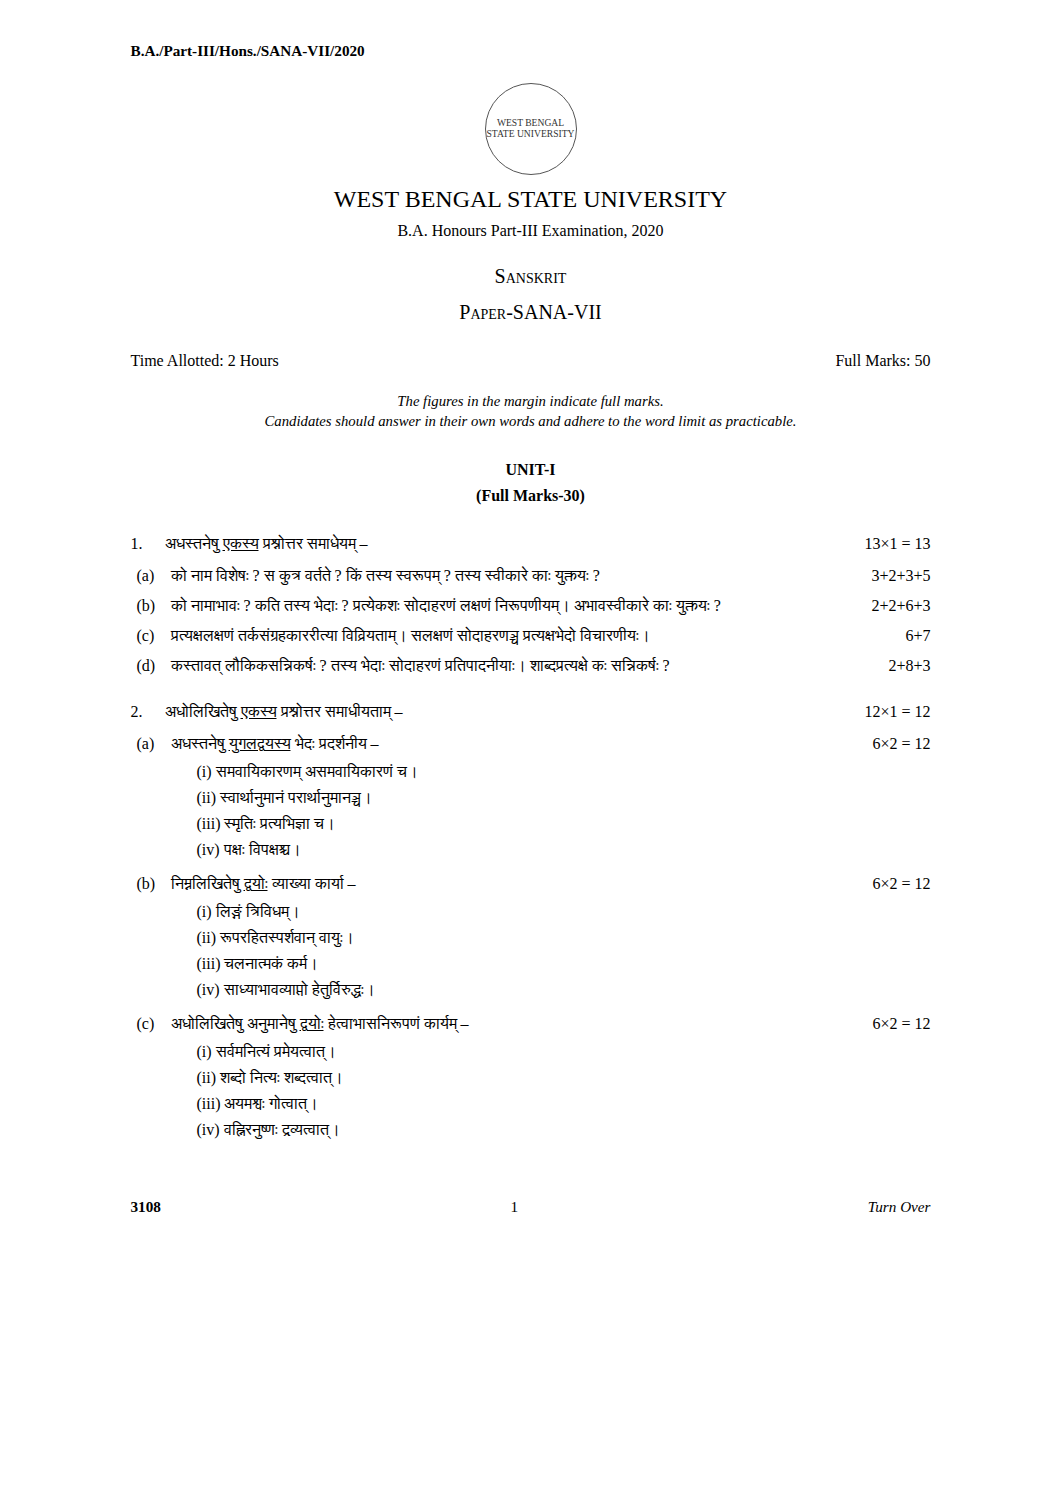B.A./Part-III/Hons./SANA-VII/2020
WEST BENGAL STATE UNIVERSITY
WEST BENGAL STATE UNIVERSITY
B.A. Honours Part-III Examination, 2020
Sanskrit
Paper-SANA-VII
Time Allotted: 2 Hours Full Marks: 50
The figures in the margin indicate full marks.
Candidates should answer in their own words and adhere to the word limit as practicable.
UNIT-I
(Full Marks-30)
1.
अधस्तनेषु एकस्य प्रश्नोत्तर समाधेयम् –
13×1 = 13
(a)
को नाम विशेषः ? स कुत्र वर्तते ? किं तस्य स्वरूपम् ? तस्य स्वीकारे काः युक्तयः ?
3+2+3+5
(b)
को नामाभावः ? कति तस्य भेदाः ? प्रत्येकशः सोदाहरणं लक्षणं निरूपणीयम्। अभावस्वीकारे काः युक्तयः ?
2+2+6+3
(c)
प्रत्यक्षलक्षणं तर्कसंग्रहकाररीत्या विव्रियताम्। सलक्षणं सोदाहरणञ्च प्रत्यक्षभेदो विचारणीयः।
6+7
(d)
कस्तावत् लौकिकसन्निकर्षः ? तस्य भेदाः सोदाहरणं प्रतिपादनीयाः। शाब्दप्रत्यक्षे कः सन्निकर्षः ?
2+8+3
2.
अधोलिखितेषु एकस्य प्रश्नोत्तर समाधीयताम् –
12×1 = 12
(a)
अधस्तनेषु युगलद्वयस्य भेदः प्रदर्शनीय –
(i) समवायिकारणम् असमवायिकारणं च।
(ii) स्वार्थानुमानं परार्थानुमानञ्च।
(iii) स्मृतिः प्रत्यभिज्ञा च।
(iv) पक्षः विपक्षश्च।
6×2 = 12
(b)
निम्नलिखितेषु द्वयोः व्याख्या कार्या –
(i) लिङ्गं त्रिविधम्।
(ii) रूपरहितस्पर्शवान् वायुः।
(iii) चलनात्मकं कर्म।
(iv) साध्याभावव्याप्तो हेतुर्विरुद्धः।
6×2 = 12
(c)
अधोलिखितेषु अनुमानेषु द्वयोः हेत्वाभासनिरूपणं कार्यम् –
(i) सर्वमनित्यं प्रमेयत्वात्।
(ii) शब्दो नित्यः शब्दत्वात्।
(iii) अयमश्वः गोत्वात्।
(iv) वह्निरनुष्णः द्रव्यत्वात्।
6×2 = 12
3108 1 Turn Over